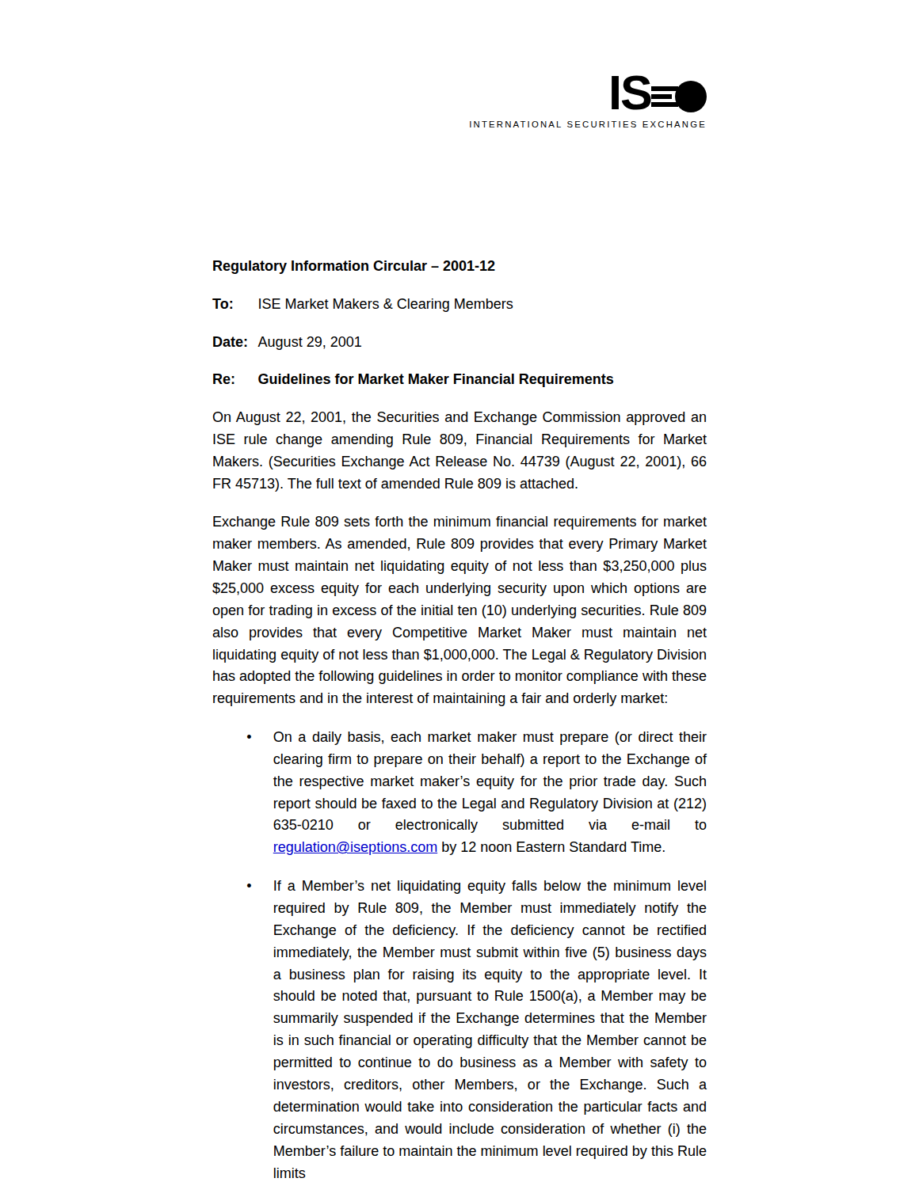IS
INTERNATIONAL SECURITIES EXCHANGE
Regulatory Information Circular – 2001-12
To: ISE Market Makers & Clearing Members
Date: August 29, 2001
Re: Guidelines for Market Maker Financial Requirements
On August 22, 2001, the Securities and Exchange Commission approved an ISE rule change amending Rule 809, Financial Requirements for Market Makers. (Securities Exchange Act Release No. 44739 (August 22, 2001), 66 FR 45713). The full text of amended Rule 809 is attached.
Exchange Rule 809 sets forth the minimum financial requirements for market maker members. As amended, Rule 809 provides that every Primary Market Maker must maintain net liquidating equity of not less than $3,250,000 plus $25,000 excess equity for each underlying security upon which options are open for trading in excess of the initial ten (10) underlying securities. Rule 809 also provides that every Competitive Market Maker must maintain net liquidating equity of not less than $1,000,000. The Legal & Regulatory Division has adopted the following guidelines in order to monitor compliance with these requirements and in the interest of maintaining a fair and orderly market:
On a daily basis, each market maker must prepare (or direct their clearing firm to prepare on their behalf) a report to the Exchange of the respective market maker’s equity for the prior trade day. Such report should be faxed to the Legal and Regulatory Division at (212) 635-0210 or electronically submitted via e-mail to regulation@iseptions.com by 12 noon Eastern Standard Time.
If a Member’s net liquidating equity falls below the minimum level required by Rule 809, the Member must immediately notify the Exchange of the deficiency. If the deficiency cannot be rectified immediately, the Member must submit within five (5) business days a business plan for raising its equity to the appropriate level. It should be noted that, pursuant to Rule 1500(a), a Member may be summarily suspended if the Exchange determines that the Member is in such financial or operating difficulty that the Member cannot be permitted to continue to do business as a Member with safety to investors, creditors, other Members, or the Exchange. Such a determination would take into consideration the particular facts and circumstances, and would include consideration of whether (i) the Member’s failure to maintain the minimum level required by this Rule limits